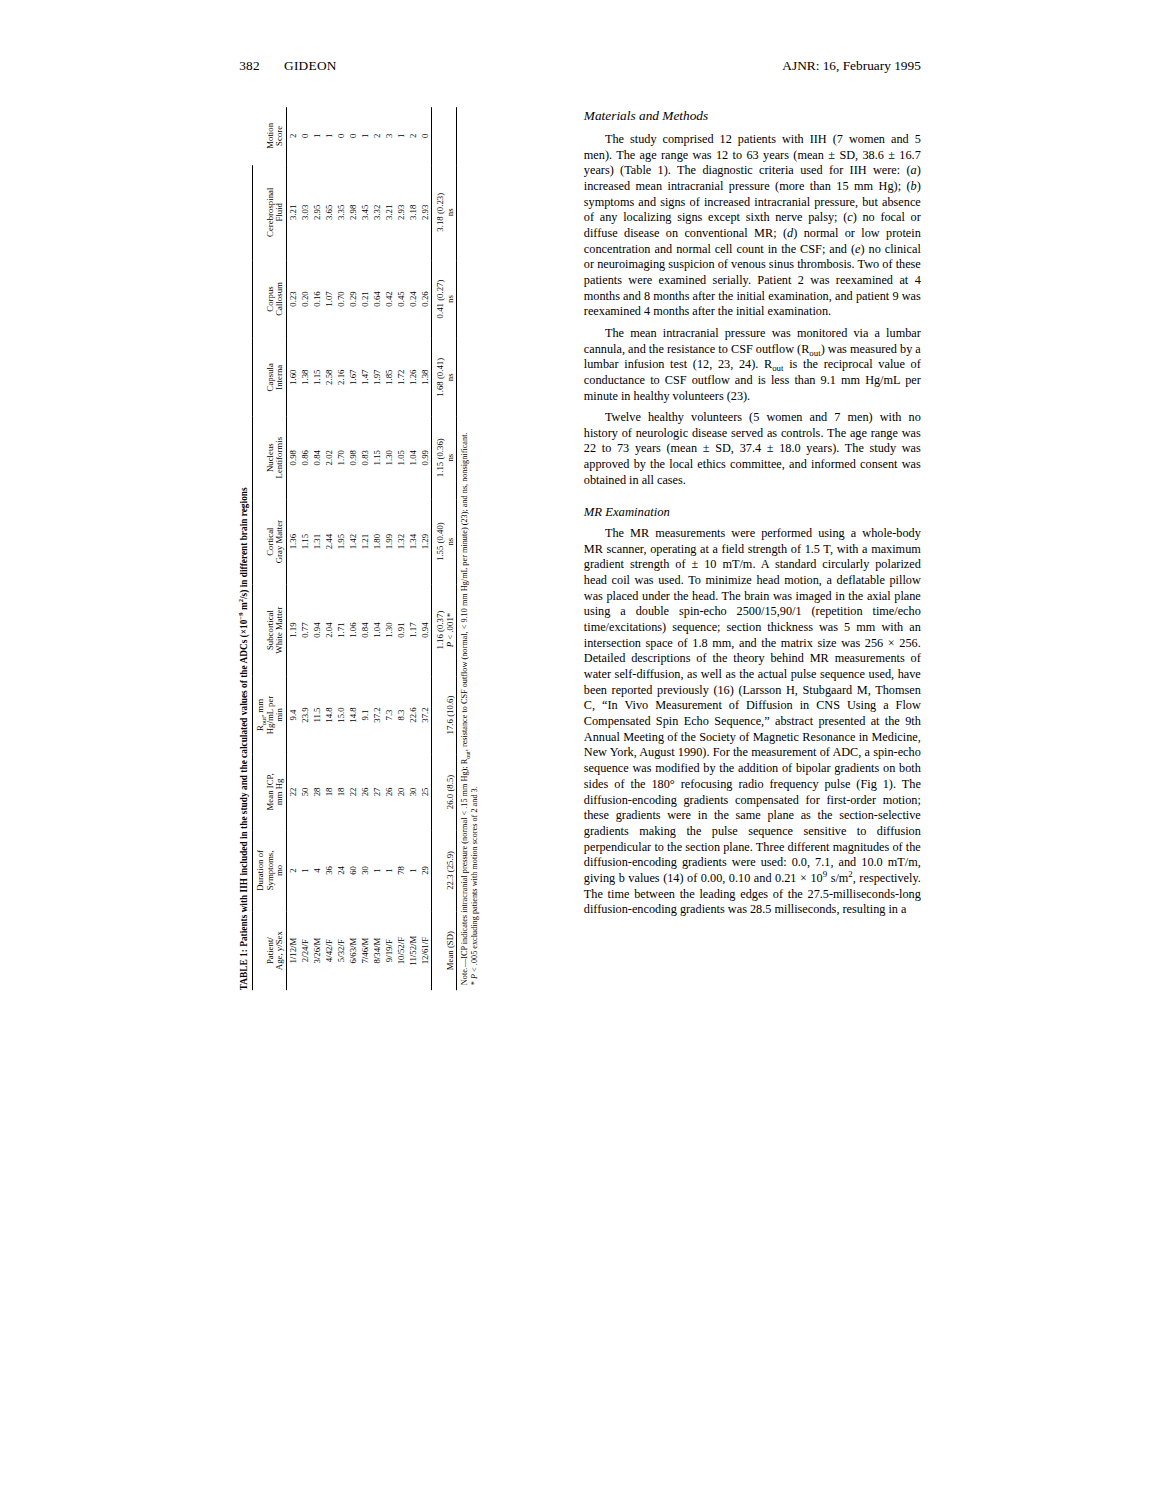382 GIDEON
AJNR: 16, February 1995
TABLE 1: Patients with IIH included in the study and the calculated values of the ADCs (×10 −9 m 2 /s) in different brain regions
| Patient/ Age, y/Sex | Duration of Symptoms, mo | Mean ICP, mm Hg | R out , mm Hg/mL per min | Subcortical White Matter | Cortical Gray Matter | Nucleus Lentiformis | Capsula Interna | Corpus Callosum | Cerebrospinal Fluid | Motion Score |
| --- | --- | --- | --- | --- | --- | --- | --- | --- | --- | --- |
| 1/12/M | 2 | 22 | 9.4 | 1.19 | 1.36 | 0.98 | 1.60 | 0.23 | 3.21 | 2 |
| 2/24/F | 1 | 50 | 23.9 | 0.77 | 1.15 | 0.86 | 1.38 | 0.20 | 3.03 | 0 |
| 3/26/M | 4 | 28 | 11.5 | 0.94 | 1.31 | 0.84 | 1.15 | 0.16 | 2.95 | 1 |
| 4/42/F | 36 | 18 | 14.8 | 2.04 | 2.44 | 2.02 | 2.58 | 1.07 | 3.65 | 1 |
| 5/32/F | 24 | 18 | 15.0 | 1.71 | 1.95 | 1.70 | 2.16 | 0.70 | 3.35 | 0 |
| 6/63/M | 60 | 22 | 14.8 | 1.06 | 1.42 | 0.98 | 1.67 | 0.29 | 2.98 | 0 |
| 7/46/M | 30 | 26 | 9.1 | 0.84 | 1.21 | 0.83 | 1.47 | 0.21 | 3.45 | 1 |
| 8/34/M | 1 | 27 | 37.2 | 1.04 | 1.80 | 1.15 | 1.97 | 0.64 | 3.32 | 2 |
| 9/19/F | 1 | 26 | 7.3 | 1.30 | 1.99 | 1.30 | 1.85 | 0.42 | 3.21 | 3 |
| 10/52/F | 78 | 20 | 8.3 | 0.91 | 1.32 | 1.05 | 1.72 | 0.45 | 2.93 | 1 |
| 11/52/M | 1 | 30 | 22.6 | 1.17 | 1.34 | 1.04 | 1.26 | 0.24 | 3.18 | 2 |
| 12/61/F | 29 | 25 | 37.2 | 0.94 | 1.29 | 0.99 | 1.38 | 0.26 | 2.93 | 0 |
| Mean (SD) | 22.3 (25.9) | 26.0 (8.5) | 17.6 (10.6) | 1.16 (0.37) P < .001* | 1.55 (0.40) ns | 1.15 (0.36) ns | 1.68 (0.41) ns | 0.41 (0.27) ns | 3.18 (0.23) ns | |
| Note.—ICP indicates intracranial pressure (normal < .15 mm Hg); R out , resistance to CSF outflow (normal, < 9.10 mm Hg/mL per minute) (23); and ns, nonsignificant. * P < .005 excluding patients with motion scores of 2 and 3. |
Materials and Methods
The study comprised 12 patients with IIH (7 women and 5 men). The age range was 12 to 63 years (mean ± SD, 38.6 ± 16.7 years) (Table 1). The diagnostic criteria used for IIH were: (a) increased mean intracranial pressure (more than 15 mm Hg); (b) symptoms and signs of increased intracranial pressure, but absence of any localizing signs except sixth nerve palsy; (c) no focal or diffuse disease on conventional MR; (d) normal or low protein concentration and normal cell count in the CSF; and (e) no clinical or neuroimaging suspicion of venous sinus thrombosis. Two of these patients were examined serially. Patient 2 was reexamined at 4 months and 8 months after the initial examination, and patient 9 was reexamined 4 months after the initial examination.
The mean intracranial pressure was monitored via a lumbar cannula, and the resistance to CSF outflow (Rout) was measured by a lumbar infusion test (12, 23, 24). Rout is the reciprocal value of conductance to CSF outflow and is less than 9.1 mm Hg/mL per minute in healthy volunteers (23).
Twelve healthy volunteers (5 women and 7 men) with no history of neurologic disease served as controls. The age range was 22 to 73 years (mean ± SD, 37.4 ± 18.0 years). The study was approved by the local ethics committee, and informed consent was obtained in all cases.
MR Examination
The MR measurements were performed using a whole-body MR scanner, operating at a field strength of 1.5 T, with a maximum gradient strength of ± 10 mT/m. A standard circularly polarized head coil was used. To minimize head motion, a deflatable pillow was placed under the head. The brain was imaged in the axial plane using a double spin-echo 2500/15,90/1 (repetition time/echo time/excitations) sequence; section thickness was 5 mm with an intersection space of 1.8 mm, and the matrix size was 256 × 256. Detailed descriptions of the theory behind MR measurements of water self-diffusion, as well as the actual pulse sequence used, have been reported previously (16) (Larsson H, Stubgaard M, Thomsen C, “In Vivo Measurement of Diffusion in CNS Using a Flow Compensated Spin Echo Sequence,” abstract presented at the 9th Annual Meeting of the Society of Magnetic Resonance in Medicine, New York, August 1990). For the measurement of ADC, a spin-echo sequence was modified by the addition of bipolar gradients on both sides of the 180° refocusing radio frequency pulse (Fig 1). The diffusion-encoding gradients compensated for first-order motion; these gradients were in the same plane as the section-selective gradients making the pulse sequence sensitive to diffusion perpendicular to the section plane. Three different magnitudes of the diffusion-encoding gradients were used: 0.0, 7.1, and 10.0 mT/m, giving b values (14) of 0.00, 0.10 and 0.21 × 109 s/m2, respectively. The time between the leading edges of the 27.5-milliseconds-long diffusion-encoding gradients was 28.5 milliseconds, resulting in a